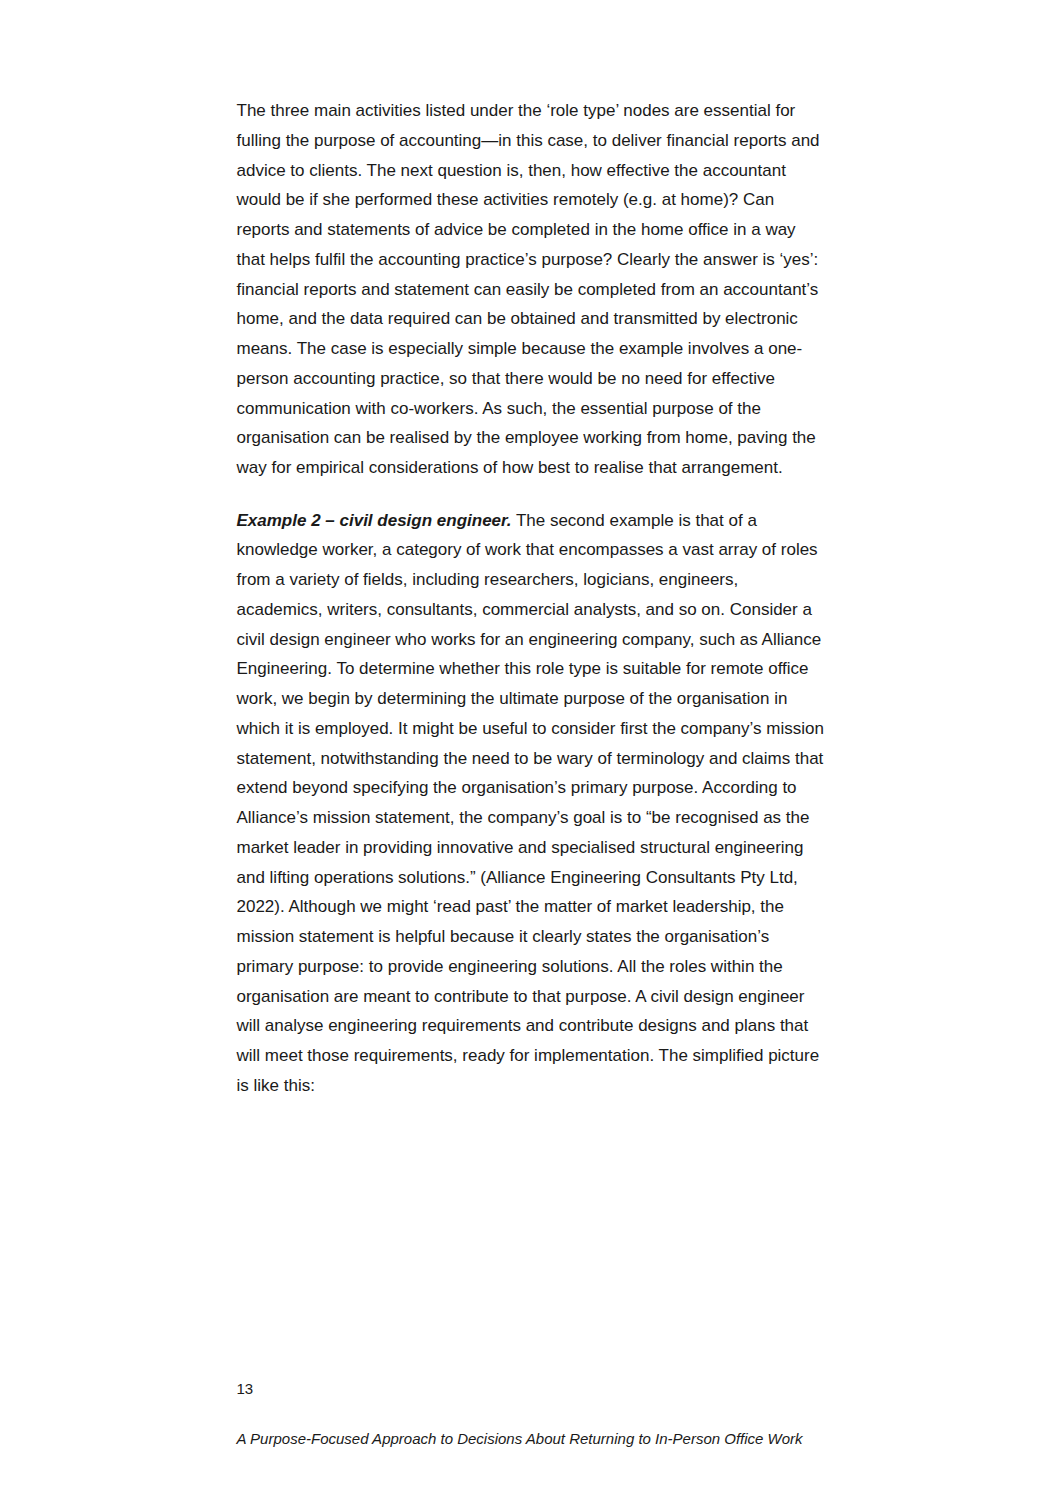The three main activities listed under the ‘role type’ nodes are essential for fulling the purpose of accounting—in this case, to deliver financial reports and advice to clients. The next question is, then, how effective the accountant would be if she performed these activities remotely (e.g. at home)? Can reports and statements of advice be completed in the home office in a way that helps fulfil the accounting practice’s purpose? Clearly the answer is ‘yes’: financial reports and statement can easily be completed from an accountant’s home, and the data required can be obtained and transmitted by electronic means. The case is especially simple because the example involves a one-person accounting practice, so that there would be no need for effective communication with co-workers. As such, the essential purpose of the organisation can be realised by the employee working from home, paving the way for empirical considerations of how best to realise that arrangement.
Example 2 – civil design engineer. The second example is that of a knowledge worker, a category of work that encompasses a vast array of roles from a variety of fields, including researchers, logicians, engineers, academics, writers, consultants, commercial analysts, and so on. Consider a civil design engineer who works for an engineering company, such as Alliance Engineering. To determine whether this role type is suitable for remote office work, we begin by determining the ultimate purpose of the organisation in which it is employed. It might be useful to consider first the company’s mission statement, notwithstanding the need to be wary of terminology and claims that extend beyond specifying the organisation’s primary purpose. According to Alliance’s mission statement, the company’s goal is to “be recognised as the market leader in providing innovative and specialised structural engineering and lifting operations solutions.” (Alliance Engineering Consultants Pty Ltd, 2022). Although we might ‘read past’ the matter of market leadership, the mission statement is helpful because it clearly states the organisation’s primary purpose: to provide engineering solutions. All the roles within the organisation are meant to contribute to that purpose. A civil design engineer will analyse engineering requirements and contribute designs and plans that will meet those requirements, ready for implementation. The simplified picture is like this:
13
A Purpose-Focused Approach to Decisions About Returning to In-Person Office Work